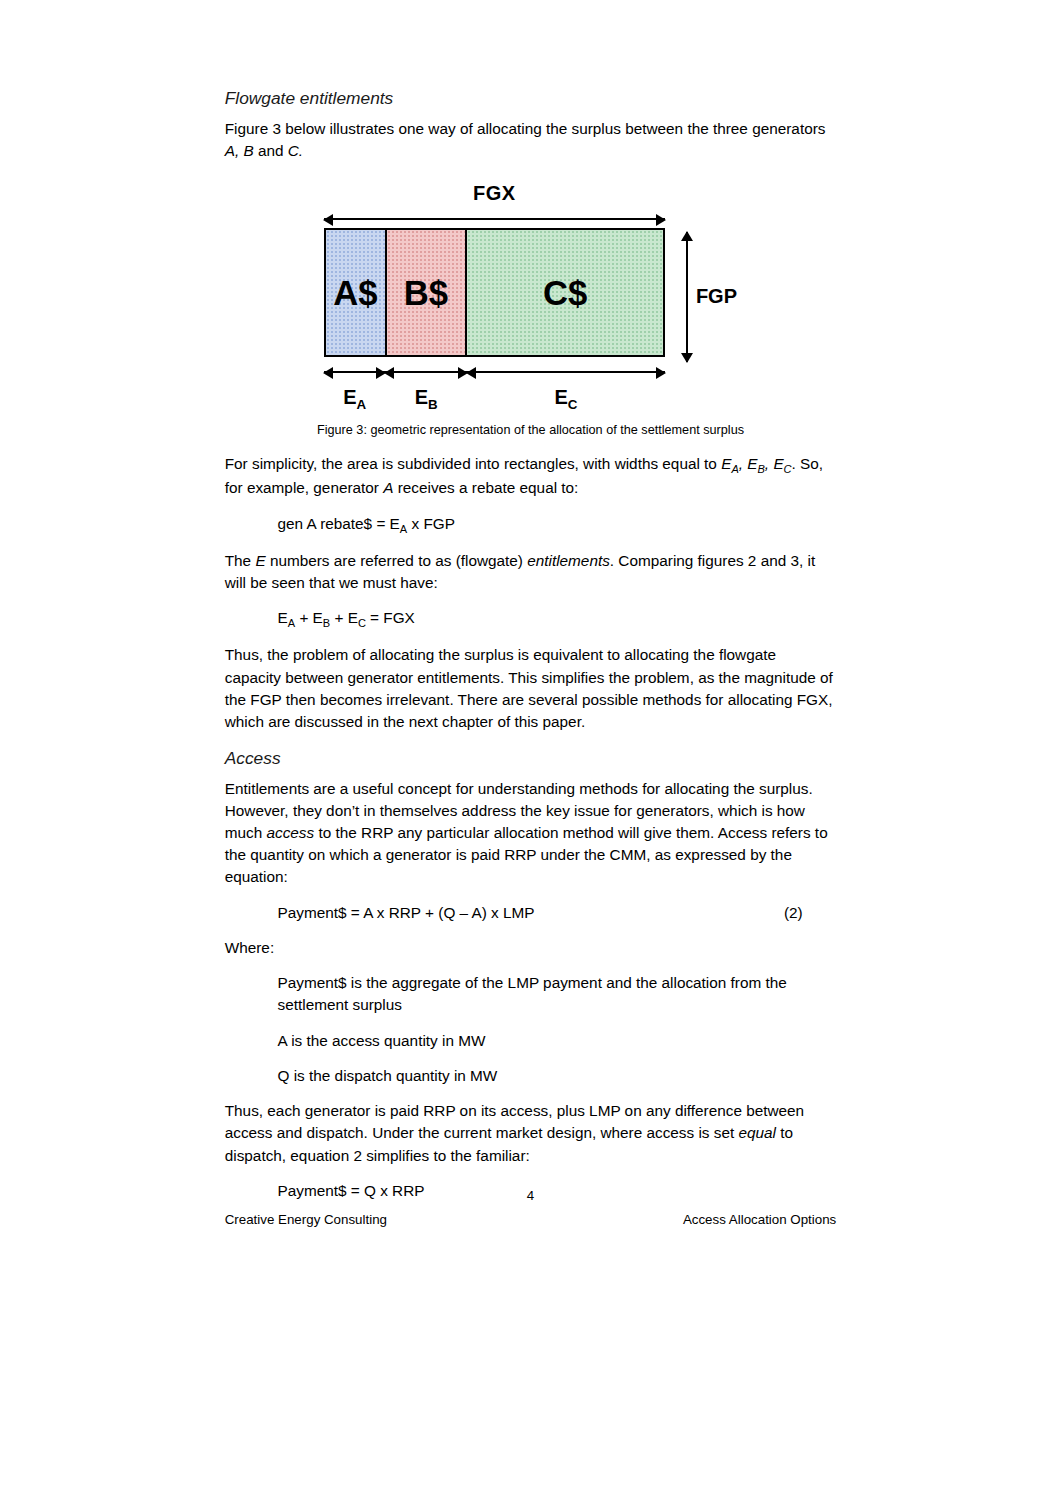Flowgate entitlements
Figure 3 below illustrates one way of allocating the surplus between the three generators A, B and C.
FGX
A$
B$
C$
EA
EB
EC
FGP
Figure 3: geometric representation of the allocation of the settlement surplus
For simplicity, the area is subdivided into rectangles, with widths equal to EA, EB, EC. So, for example, generator A receives a rebate equal to:
gen A rebate$ = EA x FGP
The E numbers are referred to as (flowgate) entitlements. Comparing figures 2 and 3, it will be seen that we must have:
EA + EB + EC = FGX
Thus, the problem of allocating the surplus is equivalent to allocating the flowgate capacity between generator entitlements. This simplifies the problem, as the magnitude of the FGP then becomes irrelevant. There are several possible methods for allocating FGX, which are discussed in the next chapter of this paper.
Access
Entitlements are a useful concept for understanding methods for allocating the surplus. However, they don’t in themselves address the key issue for generators, which is how much access to the RRP any particular allocation method will give them. Access refers to the quantity on which a generator is paid RRP under the CMM, as expressed by the equation:
Payment$ = A x RRP + (Q – A) x LMP (2)
Where:
Payment$ is the aggregate of the LMP payment and the allocation from the settlement surplus
A is the access quantity in MW
Q is the dispatch quantity in MW
Thus, each generator is paid RRP on its access, plus LMP on any difference between access and dispatch. Under the current market design, where access is set equal to dispatch, equation 2 simplifies to the familiar:
Payment$ = Q x RRP
4
Creative Energy Consulting Access Allocation Options